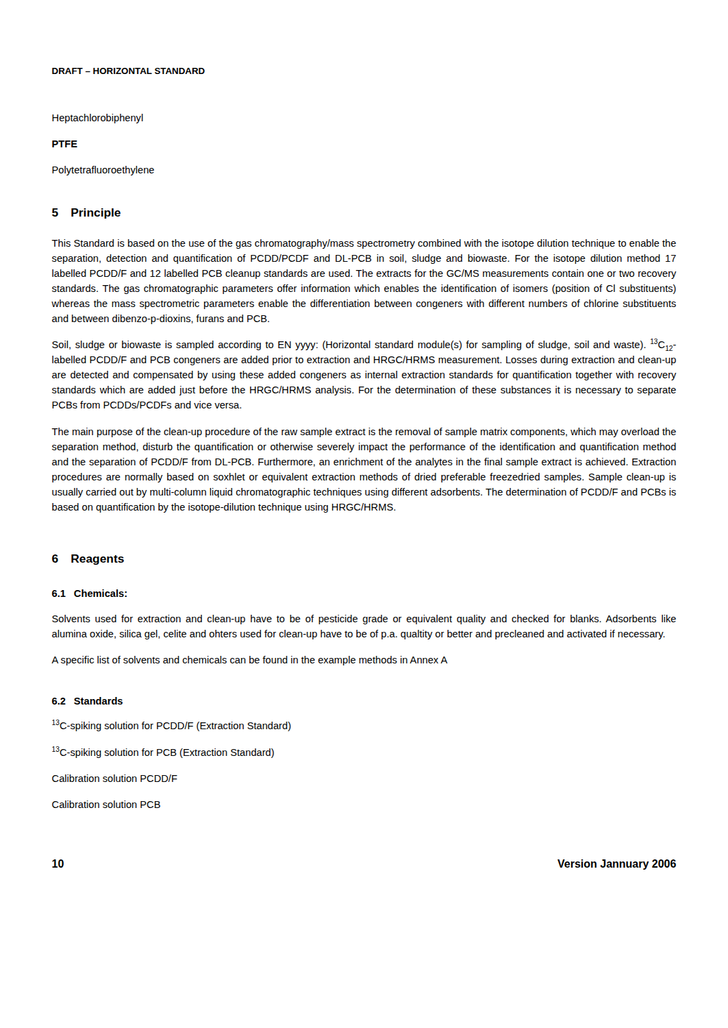DRAFT – HORIZONTAL STANDARD
Heptachlorobiphenyl
PTFE
Polytetrafluoroethylene
5 Principle
This Standard is based on the use of the gas chromatography/mass spectrometry combined with the isotope dilution technique to enable the separation, detection and quantification of PCDD/PCDF and DL-PCB in soil, sludge and biowaste. For the isotope dilution method 17 labelled PCDD/F and 12 labelled PCB cleanup standards are used. The extracts for the GC/MS measurements contain one or two recovery standards. The gas chromatographic parameters offer information which enables the identification of isomers (position of Cl substituents) whereas the mass spectrometric parameters enable the differentiation between congeners with different numbers of chlorine substituents and between dibenzo-p-dioxins, furans and PCB.
Soil, sludge or biowaste is sampled according to EN yyyy: (Horizontal standard module(s) for sampling of sludge, soil and waste). 13C12-labelled PCDD/F and PCB congeners are added prior to extraction and HRGC/HRMS measurement. Losses during extraction and clean-up are detected and compensated by using these added congeners as internal extraction standards for quantification together with recovery standards which are added just before the HRGC/HRMS analysis. For the determination of these substances it is necessary to separate PCBs from PCDDs/PCDFs and vice versa.
The main purpose of the clean-up procedure of the raw sample extract is the removal of sample matrix components, which may overload the separation method, disturb the quantification or otherwise severely impact the performance of the identification and quantification method and the separation of PCDD/F from DL-PCB. Furthermore, an enrichment of the analytes in the final sample extract is achieved. Extraction procedures are normally based on soxhlet or equivalent extraction methods of dried preferable freezedried samples. Sample clean-up is usually carried out by multi-column liquid chromatographic techniques using different adsorbents. The determination of PCDD/F and PCBs is based on quantification by the isotope-dilution technique using HRGC/HRMS.
6 Reagents
6.1 Chemicals:
Solvents used for extraction and clean-up have to be of pesticide grade or equivalent quality and checked for blanks. Adsorbents like alumina oxide, silica gel, celite and ohters used for clean-up have to be of p.a. qualtity or better and precleaned and activated if necessary.
A specific list of solvents and chemicals can be found in the example methods in Annex A
6.2 Standards
13C-spiking solution for PCDD/F (Extraction Standard)
13C-spiking solution for PCB (Extraction Standard)
Calibration solution PCDD/F
Calibration solution PCB
10 Version Jannuary 2006